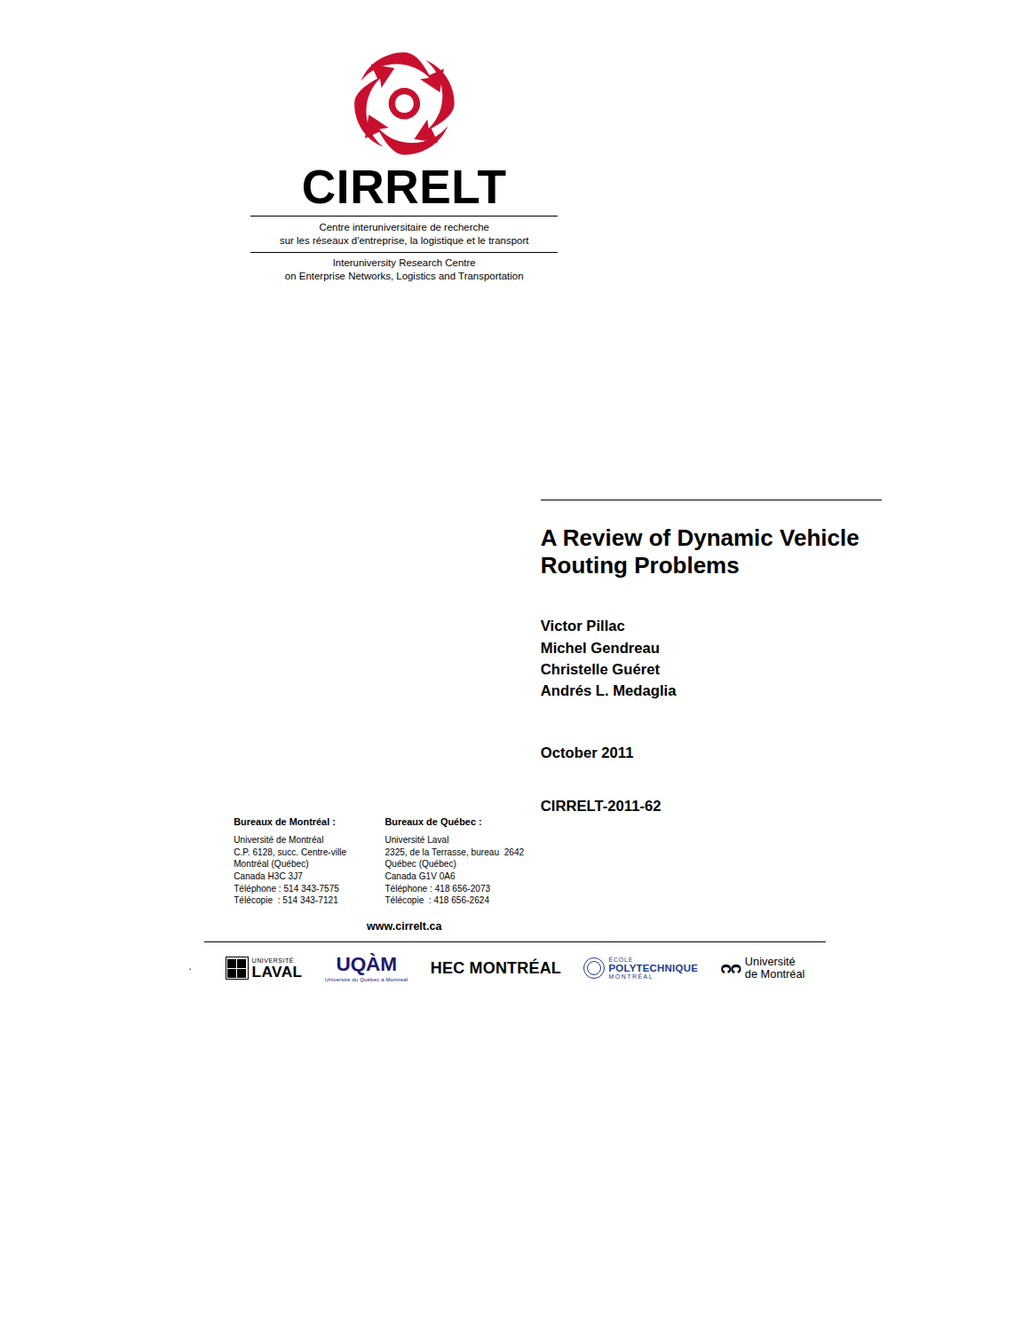CIRRELT
Centre interuniversitaire de recherche
sur les réseaux d'entreprise, la logistique et le transport
Interuniversity Research Centre
on Enterprise Networks, Logistics and Transportation
A Review of Dynamic Vehicle Routing Problems
Victor Pillac Michel Gendreau Christelle Guéret Andrés L. Medaglia
October 2011
CIRRELT-2011-62
| Bureaux de Montréal : | Bureaux de Québec : |
| --- | --- |
| Université de Montréal C.P. 6128, succ. Centre-ville Montréal (Québec) Canada H3C 3J7 Téléphone : 514 343-7575 Télécopie : 514 343-7121 | Université Laval 2325, de la Terrasse, bureau 2642 Québec (Québec) Canada G1V 0A6 Téléphone : 418 656-2073 Télécopie : 418 656-2624 |
www.cirrelt.ca
UNIVERSITÉ LAVAL
UQÀM
Université du Québec à Montréal
HEC MONTRÉAL
ÉCOLE POLYTECHNIQUE MONTRÉAL
ᴒᴒ
Université de Montréal
.